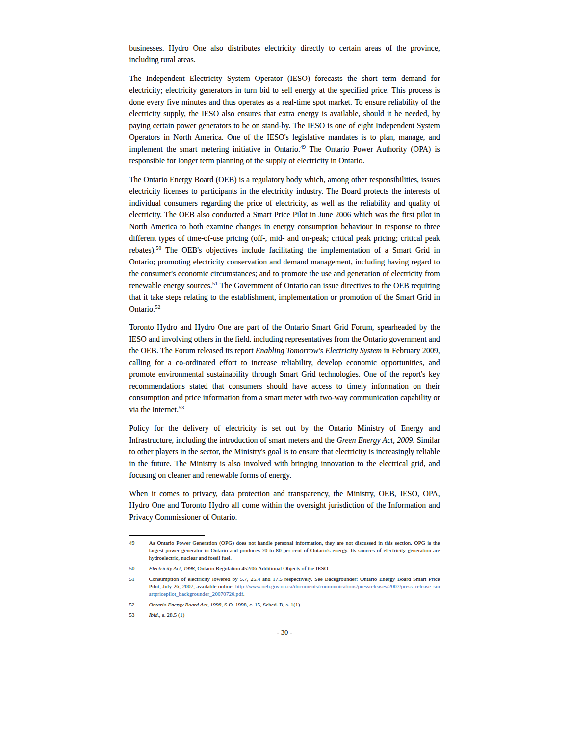businesses. Hydro One also distributes electricity directly to certain areas of the province, including rural areas.
The Independent Electricity System Operator (IESO) forecasts the short term demand for electricity; electricity generators in turn bid to sell energy at the specified price. This process is done every five minutes and thus operates as a real-time spot market. To ensure reliability of the electricity supply, the IESO also ensures that extra energy is available, should it be needed, by paying certain power generators to be on stand-by. The IESO is one of eight Independent System Operators in North America. One of the IESO's legislative mandates is to plan, manage, and implement the smart metering initiative in Ontario.49 The Ontario Power Authority (OPA) is responsible for longer term planning of the supply of electricity in Ontario.
The Ontario Energy Board (OEB) is a regulatory body which, among other responsibilities, issues electricity licenses to participants in the electricity industry. The Board protects the interests of individual consumers regarding the price of electricity, as well as the reliability and quality of electricity. The OEB also conducted a Smart Price Pilot in June 2006 which was the first pilot in North America to both examine changes in energy consumption behaviour in response to three different types of time-of-use pricing (off-, mid- and on-peak; critical peak pricing; critical peak rebates).50 The OEB's objectives include facilitating the implementation of a Smart Grid in Ontario; promoting electricity conservation and demand management, including having regard to the consumer's economic circumstances; and to promote the use and generation of electricity from renewable energy sources.51 The Government of Ontario can issue directives to the OEB requiring that it take steps relating to the establishment, implementation or promotion of the Smart Grid in Ontario.52
Toronto Hydro and Hydro One are part of the Ontario Smart Grid Forum, spearheaded by the IESO and involving others in the field, including representatives from the Ontario government and the OEB. The Forum released its report Enabling Tomorrow's Electricity System in February 2009, calling for a co-ordinated effort to increase reliability, develop economic opportunities, and promote environmental sustainability through Smart Grid technologies. One of the report's key recommendations stated that consumers should have access to timely information on their consumption and price information from a smart meter with two-way communication capability or via the Internet.53
Policy for the delivery of electricity is set out by the Ontario Ministry of Energy and Infrastructure, including the introduction of smart meters and the Green Energy Act, 2009. Similar to other players in the sector, the Ministry's goal is to ensure that electricity is increasingly reliable in the future. The Ministry is also involved with bringing innovation to the electrical grid, and focusing on cleaner and renewable forms of energy.
When it comes to privacy, data protection and transparency, the Ministry, OEB, IESO, OPA, Hydro One and Toronto Hydro all come within the oversight jurisdiction of the Information and Privacy Commissioner of Ontario.
49
As Ontario Power Generation (OPG) does not handle personal information, they are not discussed in this section. OPG is the largest power generator in Ontario and produces 70 to 80 per cent of Ontario's energy. Its sources of electricity generation are hydroelectric, nuclear and fossil fuel.
50
Electricity Act, 1998, Ontario Regulation 452/06 Additional Objects of the IESO.
51
Consumption of electricity lowered by 5.7, 25.4 and 17.5 respectively. See Backgrounder: Ontario Energy Board Smart Price Pilot, July 26, 2007, available online: http://www.oeb.gov.on.ca/documents/communications/pressreleases/2007/press_release_smartpricepilot_backgrounder_20070726.pdf.
52
Ontario Energy Board Act, 1998, S.O. 1998, c. 15, Sched. B, s. 1(1)
53
Ibid., s. 28.5 (1)
- 30 -